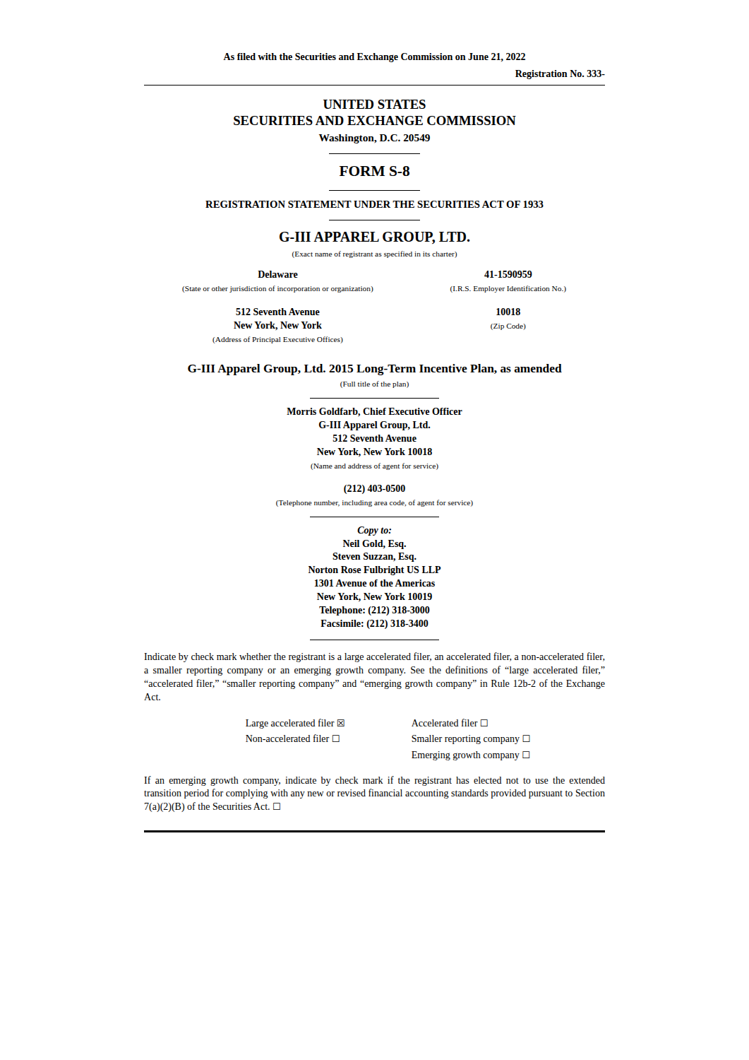As filed with the Securities and Exchange Commission on June 21, 2022
Registration No. 333-
UNITED STATESSECURITIES AND EXCHANGE COMMISSION
Washington, D.C. 20549
FORM S-8
REGISTRATION STATEMENT UNDER THE SECURITIES ACT OF 1933
G-III APPAREL GROUP, LTD.
(Exact name of registrant as specified in its charter)
| Delaware | 41-1590959 |
| (State or other jurisdiction of incorporation or organization) | (I.R.S. Employer Identification No.) |
| 512 Seventh Avenue New York, New York | 10018 (Zip Code) |
| (Address of Principal Executive Offices) | |
G-III Apparel Group, Ltd. 2015 Long-Term Incentive Plan, as amended
(Full title of the plan)
Morris Goldfarb, Chief Executive Officer
G-III Apparel Group, Ltd.
512 Seventh Avenue
New York, New York 10018
(Name and address of agent for service)
(212) 403-0500
(Telephone number, including area code, of agent for service)
Copy to:
Neil Gold, Esq.
Steven Suzzan, Esq.
Norton Rose Fulbright US LLP
1301 Avenue of the Americas
New York, New York 10019
Telephone: (212) 318-3000
Facsimile: (212) 318-3400
Indicate by check mark whether the registrant is a large accelerated filer, an accelerated filer, a non-accelerated filer, a smaller reporting company or an emerging growth company. See the definitions of “large accelerated filer,” “accelerated filer,” “smaller reporting company” and “emerging growth company” in Rule 12b-2 of the Exchange Act.
| | Large accelerated filer ☒ | Accelerated filer ☐ |
| | Non-accelerated filer ☐ | Smaller reporting company ☐ |
| | | Emerging growth company ☐ |
If an emerging growth company, indicate by check mark if the registrant has elected not to use the extended transition period for complying with any new or revised financial accounting standards provided pursuant to Section 7(a)(2)(B) of the Securities Act. ☐